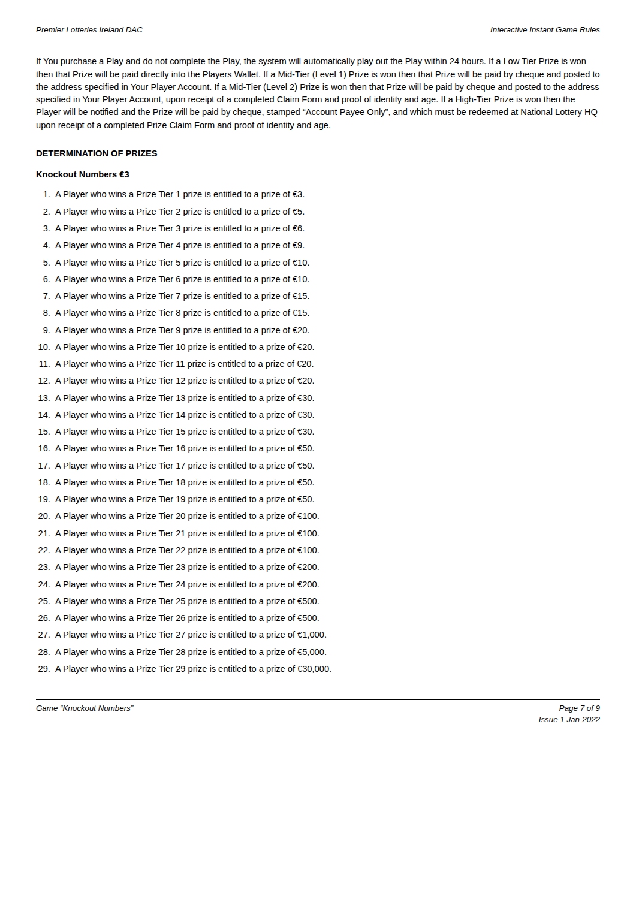Premier Lotteries Ireland DAC Interactive Instant Game Rules
If You purchase a Play and do not complete the Play, the system will automatically play out the Play within 24 hours. If a Low Tier Prize is won then that Prize will be paid directly into the Players Wallet. If a Mid-Tier (Level 1) Prize is won then that Prize will be paid by cheque and posted to the address specified in Your Player Account. If a Mid-Tier (Level 2) Prize is won then that Prize will be paid by cheque and posted to the address specified in Your Player Account, upon receipt of a completed Claim Form and proof of identity and age. If a High-Tier Prize is won then the Player will be notified and the Prize will be paid by cheque, stamped “Account Payee Only”, and which must be redeemed at National Lottery HQ upon receipt of a completed Prize Claim Form and proof of identity and age.
Determination of Prizes
Knockout Numbers €3
A Player who wins a Prize Tier 1 prize is entitled to a prize of €3.
A Player who wins a Prize Tier 2 prize is entitled to a prize of €5.
A Player who wins a Prize Tier 3 prize is entitled to a prize of €6.
A Player who wins a Prize Tier 4 prize is entitled to a prize of €9.
A Player who wins a Prize Tier 5 prize is entitled to a prize of €10.
A Player who wins a Prize Tier 6 prize is entitled to a prize of €10.
A Player who wins a Prize Tier 7 prize is entitled to a prize of €15.
A Player who wins a Prize Tier 8 prize is entitled to a prize of €15.
A Player who wins a Prize Tier 9 prize is entitled to a prize of €20.
A Player who wins a Prize Tier 10 prize is entitled to a prize of €20.
A Player who wins a Prize Tier 11 prize is entitled to a prize of €20.
A Player who wins a Prize Tier 12 prize is entitled to a prize of €20.
A Player who wins a Prize Tier 13 prize is entitled to a prize of €30.
A Player who wins a Prize Tier 14 prize is entitled to a prize of €30.
A Player who wins a Prize Tier 15 prize is entitled to a prize of €30.
A Player who wins a Prize Tier 16 prize is entitled to a prize of €50.
A Player who wins a Prize Tier 17 prize is entitled to a prize of €50.
A Player who wins a Prize Tier 18 prize is entitled to a prize of €50.
A Player who wins a Prize Tier 19 prize is entitled to a prize of €50.
A Player who wins a Prize Tier 20 prize is entitled to a prize of €100.
A Player who wins a Prize Tier 21 prize is entitled to a prize of €100.
A Player who wins a Prize Tier 22 prize is entitled to a prize of €100.
A Player who wins a Prize Tier 23 prize is entitled to a prize of €200.
A Player who wins a Prize Tier 24 prize is entitled to a prize of €200.
A Player who wins a Prize Tier 25 prize is entitled to a prize of €500.
A Player who wins a Prize Tier 26 prize is entitled to a prize of €500.
A Player who wins a Prize Tier 27 prize is entitled to a prize of €1,000.
A Player who wins a Prize Tier 28 prize is entitled to a prize of €5,000.
A Player who wins a Prize Tier 29 prize is entitled to a prize of €30,000.
Game “Knockout Numbers” Page 7 of 9
Issue 1 Jan-2022